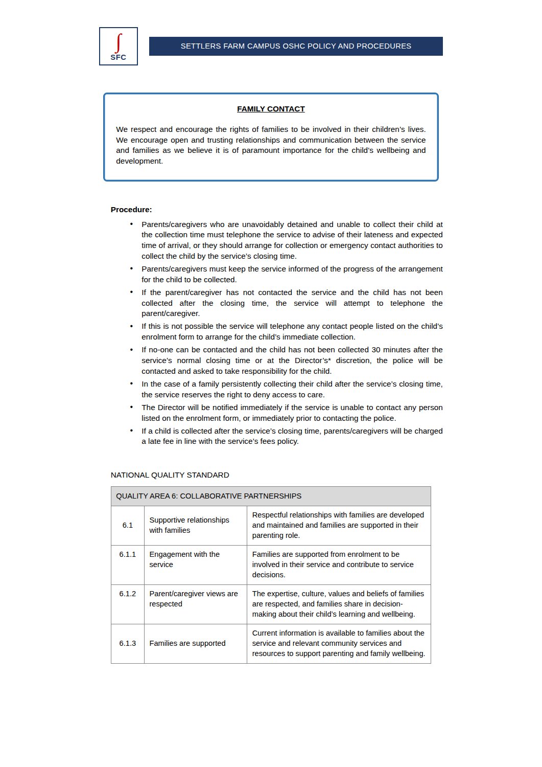∫
SFC
SETTLERS FARM CAMPUS OSHC POLICY AND PROCEDURES
FAMILY CONTACT
We respect and encourage the rights of families to be involved in their children’s lives. We encourage open and trusting relationships and communication between the service and families as we believe it is of paramount importance for the child’s wellbeing and development.
Procedure:
Parents/caregivers who are unavoidably detained and unable to collect their child at the collection time must telephone the service to advise of their lateness and expected time of arrival, or they should arrange for collection or emergency contact authorities to collect the child by the service’s closing time.
Parents/caregivers must keep the service informed of the progress of the arrangement for the child to be collected.
If the parent/caregiver has not contacted the service and the child has not been collected after the closing time, the service will attempt to telephone the parent/caregiver.
If this is not possible the service will telephone any contact people listed on the child’s enrolment form to arrange for the child’s immediate collection.
If no-one can be contacted and the child has not been collected 30 minutes after the service’s normal closing time or at the Director’s* discretion, the police will be contacted and asked to take responsibility for the child.
In the case of a family persistently collecting their child after the service’s closing time, the service reserves the right to deny access to care.
The Director will be notified immediately if the service is unable to contact any person listed on the enrolment form, or immediately prior to contacting the police.
If a child is collected after the service’s closing time, parents/caregivers will be charged a late fee in line with the service’s fees policy.
NATIONAL QUALITY STANDARD
| QUALITY AREA 6: COLLABORATIVE PARTNERSHIPS |
| --- |
| 6.1 | Supportive relationships with families | Respectful relationships with families are developed and maintained and families are supported in their parenting role. |
| 6.1.1 | Engagement with the service | Families are supported from enrolment to be involved in their service and contribute to service decisions. |
| 6.1.2 | Parent/caregiver views are respected | The expertise, culture, values and beliefs of families are respected, and families share in decision-making about their child’s learning and wellbeing. |
| 6.1.3 | Families are supported | Current information is available to families about the service and relevant community services and resources to support parenting and family wellbeing. |